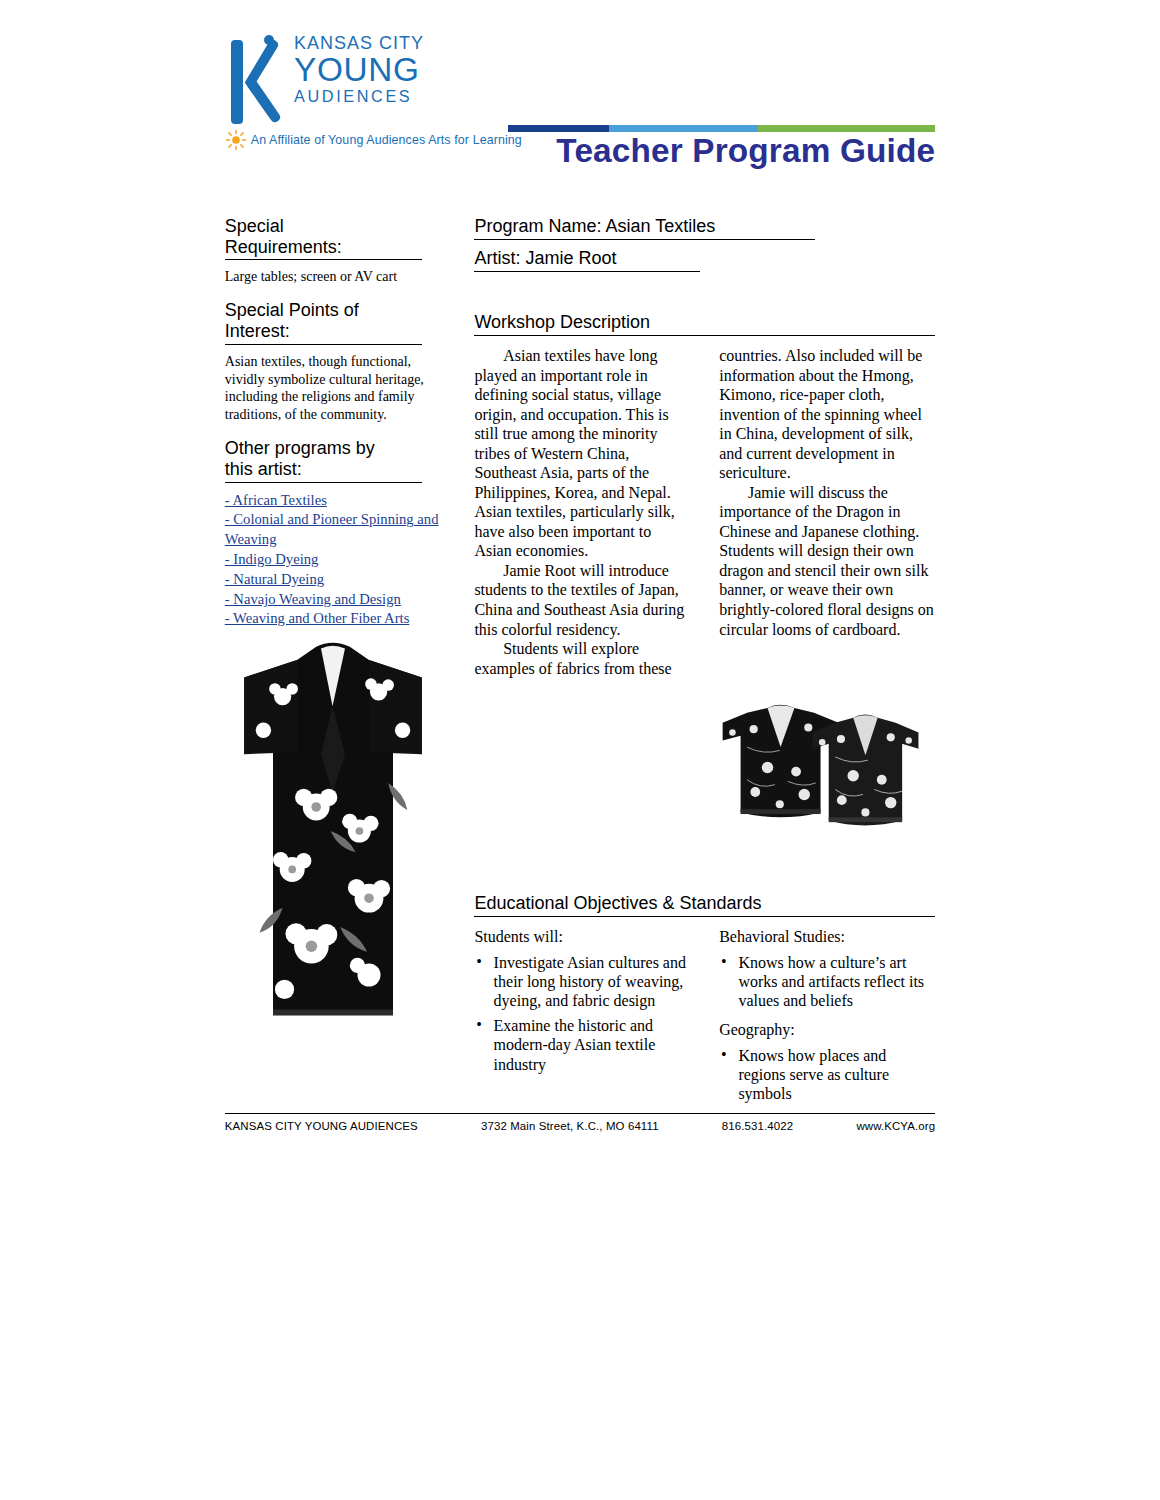KANSAS CITY
YOUNG
AUDIENCES
An Affiliate of Young Audiences Arts for Learning
Teacher Program Guide
Special
Requirements:
Large tables; screen or AV cart
Special Points of
Interest:
Asian textiles, though functional, vividly symbolize cultural heritage, including the religions and family traditions, of the community.
Other programs by
this artist:
- African Textiles - Colonial and Pioneer Spinning and Weaving - Indigo Dyeing - Natural Dyeing - Navajo Weaving and Design - Weaving and Other Fiber Arts
Program Name: Asian Textiles
Artist: Jamie Root
Workshop Description
Asian textiles have long played an important role in defining social status, village origin, and occupation. This is still true among the minority tribes of Western China, Southeast Asia, parts of the Philippines, Korea, and Nepal. Asian textiles, particularly silk, have also been important to Asian economies.
Jamie Root will introduce students to the textiles of Japan, China and Southeast Asia during this colorful residency.
Students will explore examples of fabrics from these countries. Also included will be information about the Hmong, Kimono, rice-paper cloth, invention of the spinning wheel in China, development of silk, and current development in sericulture.
Jamie will discuss the importance of the Dragon in Chinese and Japanese clothing. Students will design their own dragon and stencil their own silk banner, or weave their own brightly-colored floral designs on circular looms of cardboard.
Educational Objectives & Standards
Students will:
Investigate Asian cultures and their long history of weaving, dyeing, and fabric design
Examine the historic and modern-day Asian textile industry
Behavioral Studies:
Knows how a culture’s art works and artifacts reflect its values and beliefs
Geography:
Knows how places and regions serve as culture symbols
KANSAS CITY YOUNG AUDIENCES 3732 Main Street, K.C., MO 64111 816.531.4022 www.KCYA.org